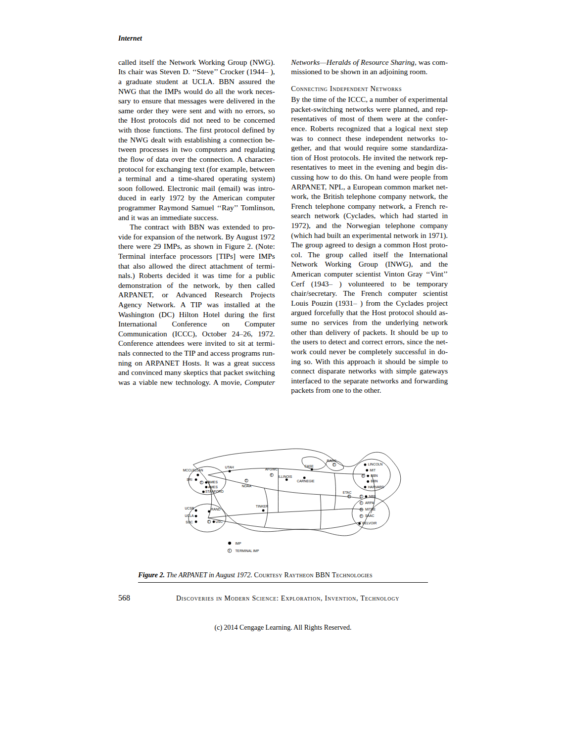Internet
called itself the Network Working Group (NWG). Its chair was Steven D. ‘‘Steve’’ Crocker (1944– ), a graduate student at UCLA. BBN assured the NWG that the IMPs would do all the work necessary to ensure that messages were delivered in the same order they were sent and with no errors, so the Host protocols did not need to be concerned with those functions. The first protocol defined by the NWG dealt with establishing a connection between processes in two computers and regulating the flow of data over the connection. A character-protocol for exchanging text (for example, between a terminal and a time-shared operating system) soon followed. Electronic mail (email) was introduced in early 1972 by the American computer programmer Raymond Samuel ‘‘Ray’’ Tomlinson, and it was an immediate success.
The contract with BBN was extended to provide for expansion of the network. By August 1972 there were 29 IMPs, as shown in Figure 2. (Note: Terminal interface processors [TIPs] were IMPs that also allowed the direct attachment of terminals.) Roberts decided it was time for a public demonstration of the network, by then called ARPANET, or Advanced Research Projects Agency Network. A TIP was installed at the Washington (DC) Hilton Hotel during the first International Conference on Computer Communication (ICCC), October 24–26, 1972. Conference attendees were invited to sit at terminals connected to the TIP and access programs running on ARPANET Hosts. It was a great success and convinced many skeptics that packet switching was a viable new technology. A movie, Computer Networks—Heralds of Resource Sharing, was commissioned to be shown in an adjoining room.
Connecting Independent Networks
By the time of the ICCC, a number of experimental packet-switching networks were planned, and representatives of most of them were at the conference. Roberts recognized that a logical next step was to connect these independent networks together, and that would require some standardization of Host protocols. He invited the network representatives to meet in the evening and begin discussing how to do this. On hand were people from ARPANET, NPL, a European common market network, the British telephone company network, the French telephone company network, a French research network (Cyclades, which had started in 1972), and the Norwegian telephone company (which had built an experimental network in 1971). The group agreed to design a common Host protocol. The group called itself the International Network Working Group (INWG), and the American computer scientist Vinton Gray ‘‘Vint’’ Cerf (1943– ) volunteered to be temporary chair/secretary. The French computer scientist Louis Pouzin (1931– ) from the Cyclades project argued forcefully that the Host protocol should assume no services from the underlying network other than delivery of packets. It should be up to the users to detect and correct errors, since the network could never be completely successful in doing so. With this approach it should be simple to connect disparate networks with simple gateways interfaced to the separate networks and forwarding packets from one to the other.
MCCLELLAN SRI T AMES AMES STANFORD UTAH UCSB UCLA SDC RAND T USC T NOAA T AFGWC ILLINOIS CARNEGIE CASE TINKER T RADC LINCOLN MIT T BBN BBN HARVARD T ETAC T NBS T ARPA T MITRE T SAAC BELVOIR IMP T TERMINAL IMP
Figure 2. The ARPANET in August 1972. Courtesy Raytheon BBN Technologies
568
Discoveries in Modern Science: Exploration, Invention, Technology
(c) 2014 Cengage Learning. All Rights Reserved.